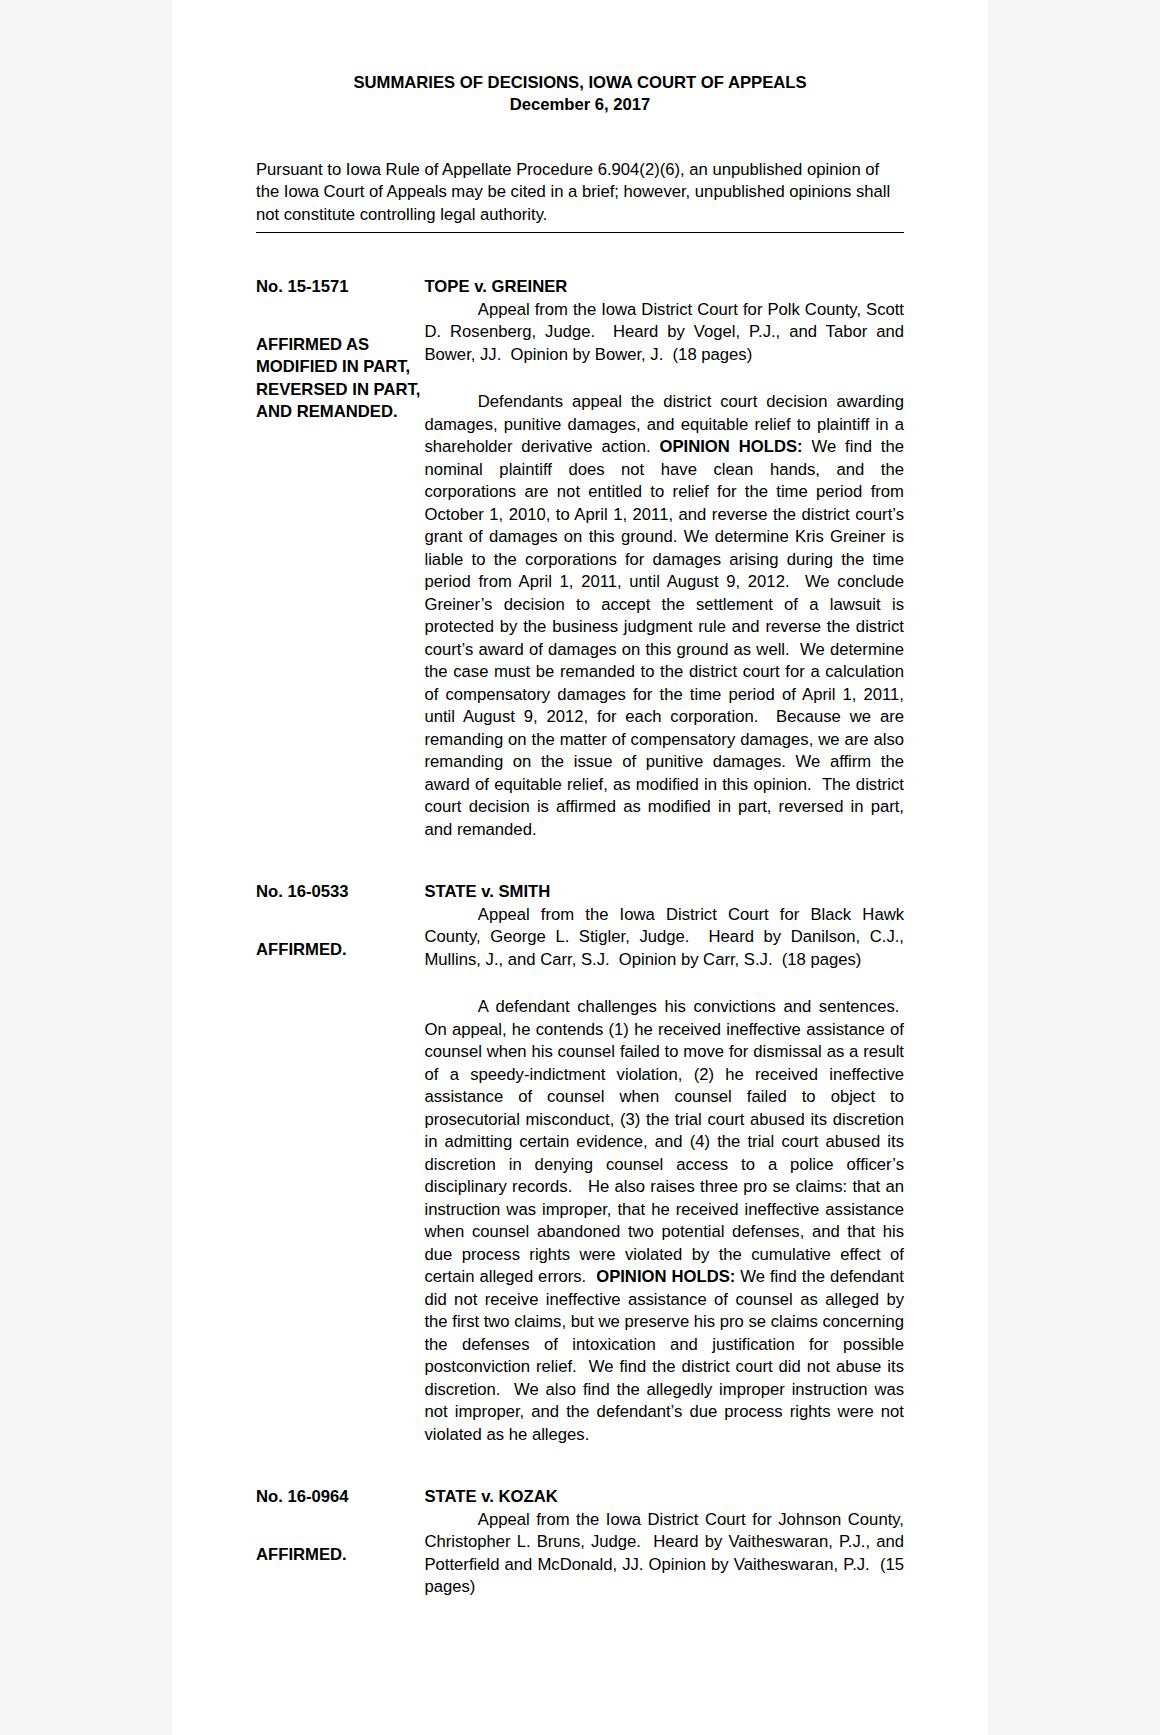SUMMARIES OF DECISIONS, IOWA COURT OF APPEALS December 6, 2017
Pursuant to Iowa Rule of Appellate Procedure 6.904(2)(6), an unpublished opinion of the Iowa Court of Appeals may be cited in a brief; however, unpublished opinions shall not constitute controlling legal authority.
| No. 15-1571 AFFIRMED AS MODIFIED IN PART, REVERSED IN PART, AND REMANDED. | TOPE v. GREINER Appeal from the Iowa District Court for Polk County, Scott D. Rosenberg, Judge. Heard by Vogel, P.J., and Tabor and Bower, JJ. Opinion by Bower, J. (18 pages) Defendants appeal the district court decision awarding damages, punitive damages, and equitable relief to plaintiff in a shareholder derivative action. OPINION HOLDS: We find the nominal plaintiff does not have clean hands, and the corporations are not entitled to relief for the time period from October 1, 2010, to April 1, 2011, and reverse the district court’s grant of damages on this ground. We determine Kris Greiner is liable to the corporations for damages arising during the time period from April 1, 2011, until August 9, 2012. We conclude Greiner’s decision to accept the settlement of a lawsuit is protected by the business judgment rule and reverse the district court’s award of damages on this ground as well. We determine the case must be remanded to the district court for a calculation of compensatory damages for the time period of April 1, 2011, until August 9, 2012, for each corporation. Because we are remanding on the matter of compensatory damages, we are also remanding on the issue of punitive damages. We affirm the award of equitable relief, as modified in this opinion. The district court decision is affirmed as modified in part, reversed in part, and remanded. |
| No. 16-0533 AFFIRMED. | STATE v. SMITH Appeal from the Iowa District Court for Black Hawk County, George L. Stigler, Judge. Heard by Danilson, C.J., Mullins, J., and Carr, S.J. Opinion by Carr, S.J. (18 pages) A defendant challenges his convictions and sentences. On appeal, he contends (1) he received ineffective assistance of counsel when his counsel failed to move for dismissal as a result of a speedy-indictment violation, (2) he received ineffective assistance of counsel when counsel failed to object to prosecutorial misconduct, (3) the trial court abused its discretion in admitting certain evidence, and (4) the trial court abused its discretion in denying counsel access to a police officer’s disciplinary records. He also raises three pro se claims: that an instruction was improper, that he received ineffective assistance when counsel abandoned two potential defenses, and that his due process rights were violated by the cumulative effect of certain alleged errors. OPINION HOLDS: We find the defendant did not receive ineffective assistance of counsel as alleged by the first two claims, but we preserve his pro se claims concerning the defenses of intoxication and justification for possible postconviction relief. We find the district court did not abuse its discretion. We also find the allegedly improper instruction was not improper, and the defendant’s due process rights were not violated as he alleges. |
| No. 16-0964 AFFIRMED. | STATE v. KOZAK Appeal from the Iowa District Court for Johnson County, Christopher L. Bruns, Judge. Heard by Vaitheswaran, P.J., and Potterfield and McDonald, JJ. Opinion by Vaitheswaran, P.J. (15 pages) |